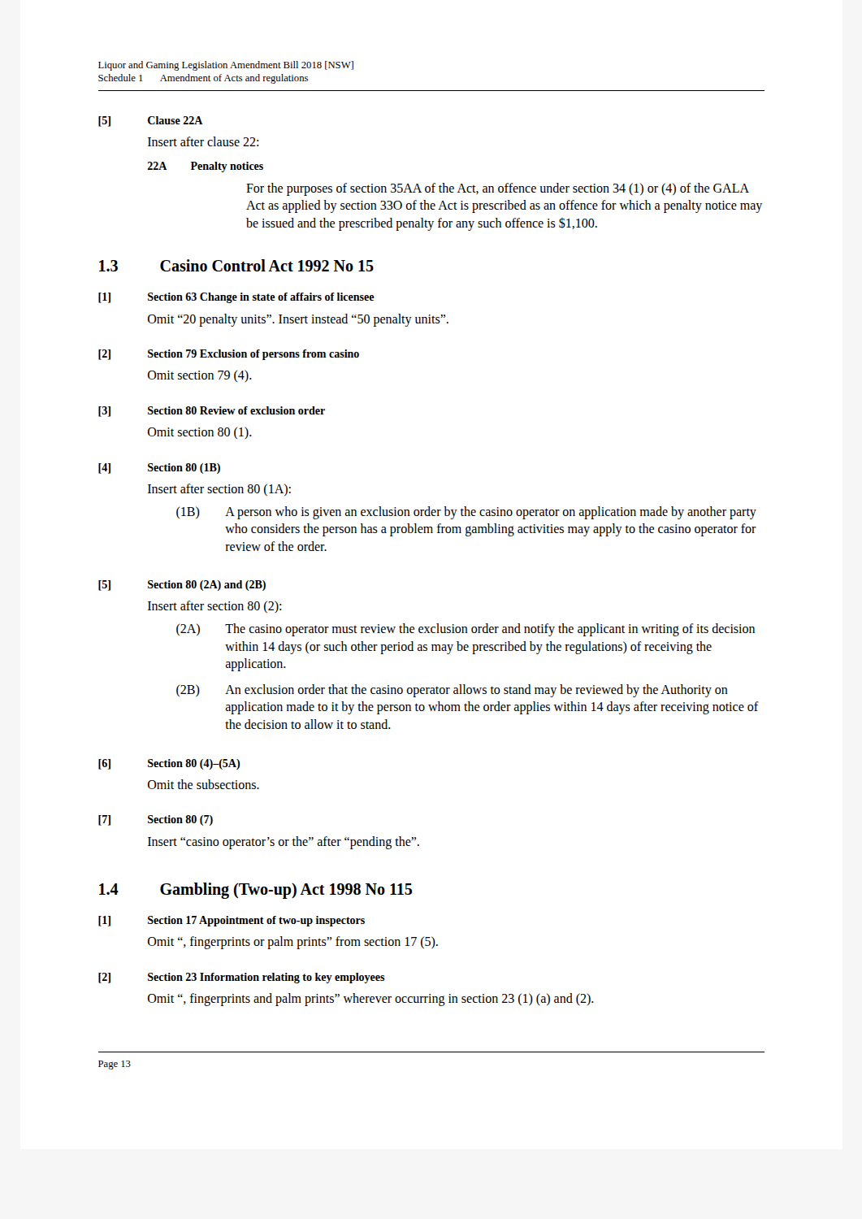Liquor and Gaming Legislation Amendment Bill 2018 [NSW] Schedule 1 Amendment of Acts and regulations
[5]
Clause 22A
Insert after clause 22:
22A Penalty notices
For the purposes of section 35AA of the Act, an offence under section 34 (1) or (4) of the GALA Act as applied by section 33O of the Act is prescribed as an offence for which a penalty notice may be issued and the prescribed penalty for any such offence is $1,100.
1.3 Casino Control Act 1992 No 15
[1]
Section 63 Change in state of affairs of licensee
Omit “20 penalty units”. Insert instead “50 penalty units”.
[2]
Section 79 Exclusion of persons from casino
Omit section 79 (4).
[3]
Section 80 Review of exclusion order
Omit section 80 (1).
[4]
Section 80 (1B)
Insert after section 80 (1A):
(1B)
A person who is given an exclusion order by the casino operator on application made by another party who considers the person has a problem from gambling activities may apply to the casino operator for review of the order.
[5]
Section 80 (2A) and (2B)
Insert after section 80 (2):
(2A)
The casino operator must review the exclusion order and notify the applicant in writing of its decision within 14 days (or such other period as may be prescribed by the regulations) of receiving the application.
(2B)
An exclusion order that the casino operator allows to stand may be reviewed by the Authority on application made to it by the person to whom the order applies within 14 days after receiving notice of the decision to allow it to stand.
[6]
Section 80 (4)–(5A)
Omit the subsections.
[7]
Section 80 (7)
Insert “casino operator’s or the” after “pending the”.
1.4 Gambling (Two-up) Act 1998 No 115
[1]
Section 17 Appointment of two-up inspectors
Omit “, fingerprints or palm prints” from section 17 (5).
[2]
Section 23 Information relating to key employees
Omit “, fingerprints and palm prints” wherever occurring in section 23 (1) (a) and (2).
Page 13